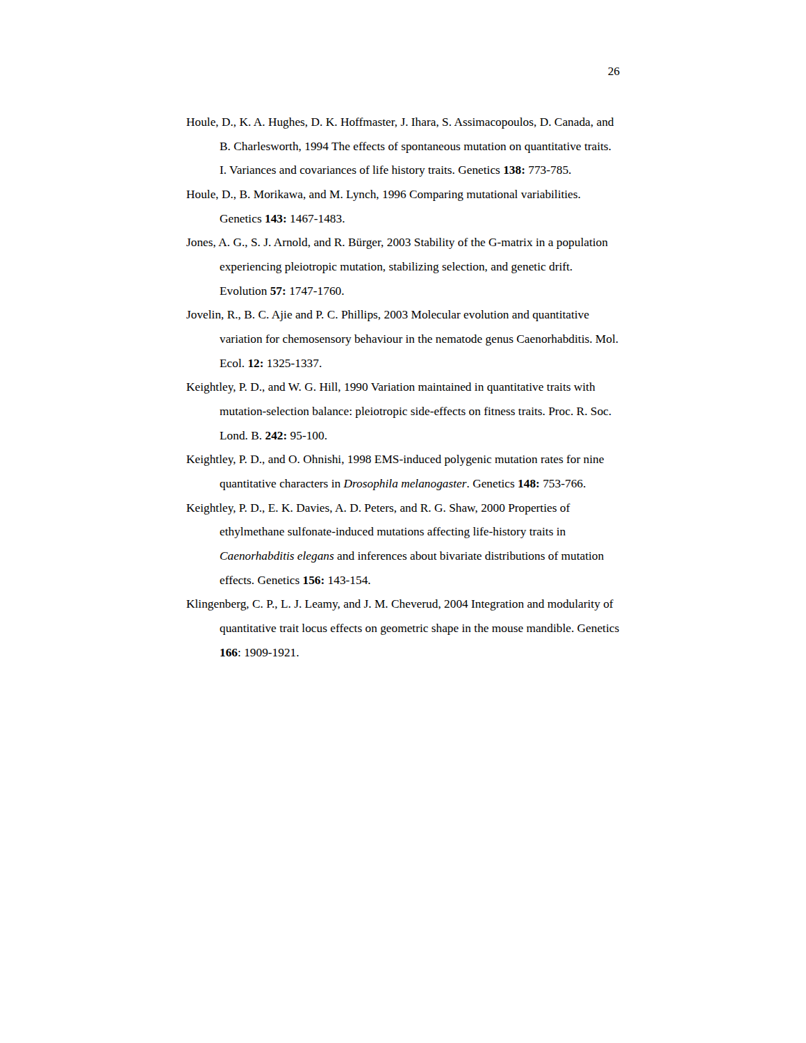26
Houle, D., K. A. Hughes, D. K. Hoffmaster, J. Ihara, S. Assimacopoulos, D. Canada, and B. Charlesworth, 1994 The effects of spontaneous mutation on quantitative traits. I. Variances and covariances of life history traits. Genetics 138: 773-785.
Houle, D., B. Morikawa, and M. Lynch, 1996 Comparing mutational variabilities. Genetics 143: 1467-1483.
Jones, A. G., S. J. Arnold, and R. Bürger, 2003 Stability of the G-matrix in a population experiencing pleiotropic mutation, stabilizing selection, and genetic drift. Evolution 57: 1747-1760.
Jovelin, R., B. C. Ajie and P. C. Phillips, 2003 Molecular evolution and quantitative variation for chemosensory behaviour in the nematode genus Caenorhabditis. Mol. Ecol. 12: 1325-1337.
Keightley, P. D., and W. G. Hill, 1990 Variation maintained in quantitative traits with mutation-selection balance: pleiotropic side-effects on fitness traits. Proc. R. Soc. Lond. B. 242: 95-100.
Keightley, P. D., and O. Ohnishi, 1998 EMS-induced polygenic mutation rates for nine quantitative characters in Drosophila melanogaster. Genetics 148: 753-766.
Keightley, P. D., E. K. Davies, A. D. Peters, and R. G. Shaw, 2000 Properties of ethylmethane sulfonate-induced mutations affecting life-history traits in Caenorhabditis elegans and inferences about bivariate distributions of mutation effects. Genetics 156: 143-154.
Klingenberg, C. P., L. J. Leamy, and J. M. Cheverud, 2004 Integration and modularity of quantitative trait locus effects on geometric shape in the mouse mandible. Genetics 166: 1909-1921.